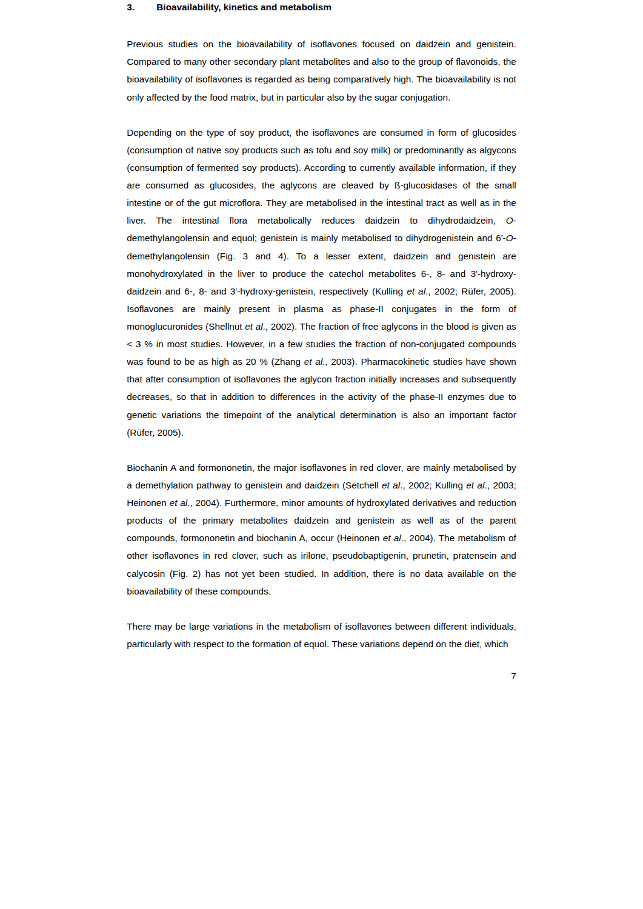3. Bioavailability, kinetics and metabolism
Previous studies on the bioavailability of isoflavones focused on daidzein and genistein. Compared to many other secondary plant metabolites and also to the group of flavonoids, the bioavailability of isoflavones is regarded as being comparatively high. The bioavailability is not only affected by the food matrix, but in particular also by the sugar conjugation.
Depending on the type of soy product, the isoflavones are consumed in form of glucosides (consumption of native soy products such as tofu and soy milk) or predominantly as algycons (consumption of fermented soy products). According to currently available information, if they are consumed as glucosides, the aglycons are cleaved by ß-glucosidases of the small intestine or of the gut microflora. They are metabolised in the intestinal tract as well as in the liver. The intestinal flora metabolically reduces daidzein to dihydrodaidzein, O-demethylangolensin and equol; genistein is mainly metabolised to dihydrogenistein and 6'-O-demethylangolensin (Fig. 3 and 4). To a lesser extent, daidzein and genistein are monohydroxylated in the liver to produce the catechol metabolites 6-, 8- and 3'-hydroxy-daidzein and 6-, 8- and 3'-hydroxy-genistein, respectively (Kulling et al., 2002; Rüfer, 2005). Isoflavones are mainly present in plasma as phase-II conjugates in the form of monoglucuronides (Shellnut et al., 2002). The fraction of free aglycons in the blood is given as < 3 % in most studies. However, in a few studies the fraction of non-conjugated compounds was found to be as high as 20 % (Zhang et al., 2003). Pharmacokinetic studies have shown that after consumption of isoflavones the aglycon fraction initially increases and subsequently decreases, so that in addition to differences in the activity of the phase-II enzymes due to genetic variations the timepoint of the analytical determination is also an important factor (Rüfer, 2005).
Biochanin A and formononetin, the major isoflavones in red clover, are mainly metabolised by a demethylation pathway to genistein and daidzein (Setchell et al., 2002; Kulling et al., 2003; Heinonen et al., 2004). Furthermore, minor amounts of hydroxylated derivatives and reduction products of the primary metabolites daidzein and genistein as well as of the parent compounds, formononetin and biochanin A, occur (Heinonen et al., 2004). The metabolism of other isoflavones in red clover, such as irilone, pseudobaptigenin, prunetin, pratensein and calycosin (Fig. 2) has not yet been studied. In addition, there is no data available on the bioavailability of these compounds.
There may be large variations in the metabolism of isoflavones between different individuals, particularly with respect to the formation of equol. These variations depend on the diet, which
7